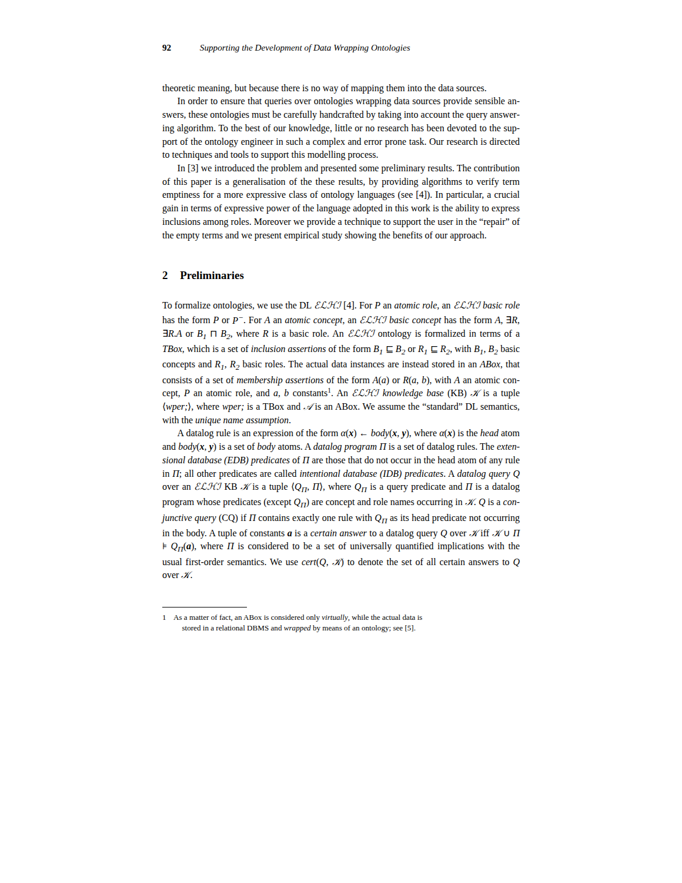92 Supporting the Development of Data Wrapping Ontologies
theoretic meaning, but because there is no way of mapping them into the data sources.
In order to ensure that queries over ontologies wrapping data sources provide sensible answers, these ontologies must be carefully handcrafted by taking into account the query answering algorithm. To the best of our knowledge, little or no research has been devoted to the support of the ontology engineer in such a complex and error prone task. Our research is directed to techniques and tools to support this modelling process.
In [3] we introduced the problem and presented some preliminary results. The contribution of this paper is a generalisation of the these results, by providing algorithms to verify term emptiness for a more expressive class of ontology languages (see [4]). In particular, a crucial gain in terms of expressive power of the language adopted in this work is the ability to express inclusions among roles. Moreover we provide a technique to support the user in the “repair” of the empty terms and we present empirical study showing the benefits of our approach.
2 Preliminaries
To formalize ontologies, we use the DL ℰℒℋℐ [4]. For P an atomic role, an ℰℒℋℐ basic role has the form P or P−. For A an atomic concept, an ℰℒℋℐ basic concept has the form A, ∃R, ∃R.A or B1 ⊓ B2, where R is a basic role. An ℰℒℋℐ ontology is formalized in terms of a TBox, which is a set of inclusion assertions of the form B1 ⊑ B2 or R1 ⊑ R2, with B1, B2 basic concepts and R1, R2 basic roles. The actual data instances are instead stored in an ABox, that consists of a set of membership assertions of the form A(a) or R(a, b), with A an atomic concept, P an atomic role, and a, b constants1. An ℰℒℋℐ knowledge base (KB) 𝒦 is a tuple ⟨wper;⟩, where wper; is a TBox and 𝒜 is an ABox. We assume the “standard” DL semantics, with the unique name assumption.
A datalog rule is an expression of the form α(x) ← body(x, y), where α(x) is the head atom and body(x, y) is a set of body atoms. A datalog program Π is a set of datalog rules. The extensional database (EDB) predicates of Π are those that do not occur in the head atom of any rule in Π; all other predicates are called intentional database (IDB) predicates. A datalog query Q over an ℰℒℋℐ KB 𝒦 is a tuple ⟨QΠ, Π⟩, where QΠ is a query predicate and Π is a datalog program whose predicates (except QΠ) are concept and role names occurring in 𝒦. Q is a conjunctive query (CQ) if Π contains exactly one rule with QΠ as its head predicate not occurring in the body. A tuple of constants a is a certain answer to a datalog query Q over 𝒦 iff 𝒦 ∪ Π ⊧ QΠ(a), where Π is considered to be a set of universally quantified implications with the usual first-order semantics. We use cert(Q, 𝒦) to denote the set of all certain answers to Q over 𝒦.
1 As a matter of fact, an ABox is considered only virtually, while the actual data is stored in a relational DBMS and wrapped by means of an ontology; see [5].